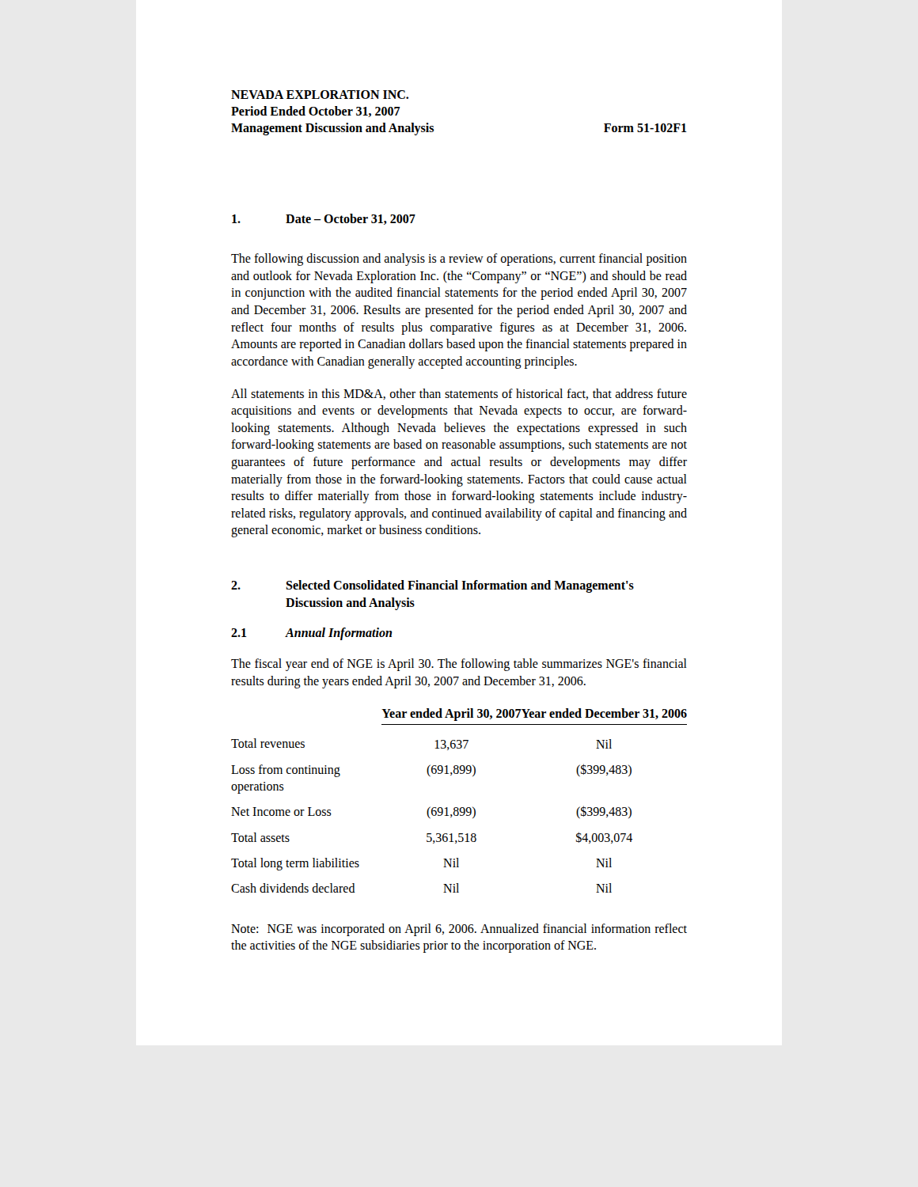NEVADA EXPLORATION INC. Period Ended October 31, 2007 Management Discussion and Analysis
Form 51-102F1
1. Date – October 31, 2007
The following discussion and analysis is a review of operations, current financial position and outlook for Nevada Exploration Inc. (the “Company” or “NGE”) and should be read in conjunction with the audited financial statements for the period ended April 30, 2007 and December 31, 2006. Results are presented for the period ended April 30, 2007 and reflect four months of results plus comparative figures as at December 31, 2006. Amounts are reported in Canadian dollars based upon the financial statements prepared in accordance with Canadian generally accepted accounting principles.
All statements in this MD&A, other than statements of historical fact, that address future acquisitions and events or developments that Nevada expects to occur, are forward-looking statements. Although Nevada believes the expectations expressed in such forward-looking statements are based on reasonable assumptions, such statements are not guarantees of future performance and actual results or developments may differ materially from those in the forward-looking statements. Factors that could cause actual results to differ materially from those in forward-looking statements include industry-related risks, regulatory approvals, and continued availability of capital and financing and general economic, market or business conditions.
2. Selected Consolidated Financial Information and Management's Discussion and Analysis
2.1 Annual Information
The fiscal year end of NGE is April 30. The following table summarizes NGE's financial results during the years ended April 30, 2007 and December 31, 2006.
| | Year ended April 30, 2007 | Year ended December 31, 2006 |
| --- | --- | --- |
| Total revenues | 13,637 | Nil |
| Loss from continuing operations | (691,899) | ($399,483) |
| Net Income or Loss | (691,899) | ($399,483) |
| Total assets | 5,361,518 | $4,003,074 |
| Total long term liabilities | Nil | Nil |
| Cash dividends declared | Nil | Nil |
Note: NGE was incorporated on April 6, 2006. Annualized financial information reflect the activities of the NGE subsidiaries prior to the incorporation of NGE.